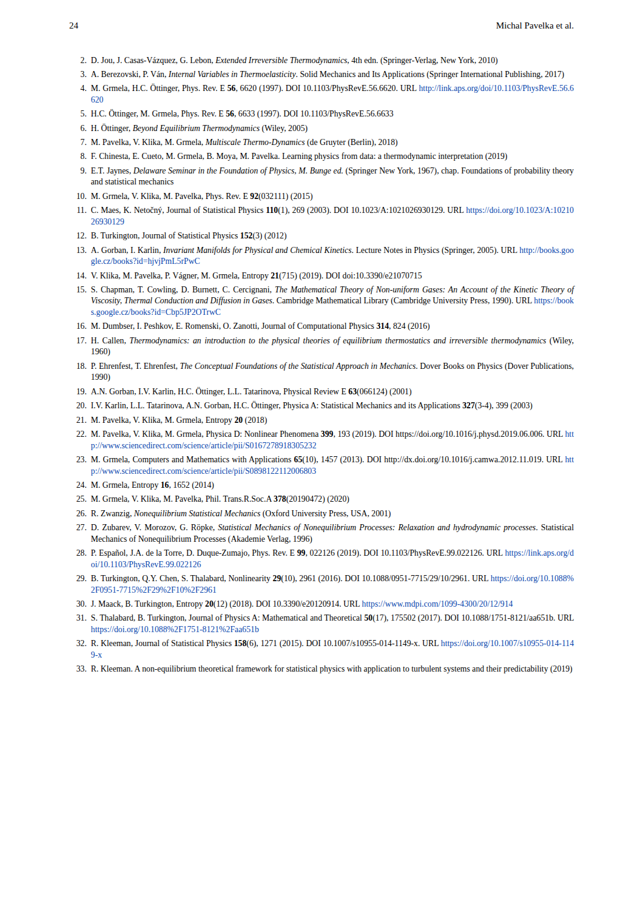24 Michal Pavelka et al.
2. D. Jou, J. Casas-Vázquez, G. Lebon, Extended Irreversible Thermodynamics, 4th edn. (Springer-Verlag, New York, 2010)
3. A. Berezovski, P. Ván, Internal Variables in Thermoelasticity. Solid Mechanics and Its Applications (Springer International Publishing, 2017)
4. M. Grmela, H.C. Öttinger, Phys. Rev. E 56, 6620 (1997). DOI 10.1103/PhysRevE.56.6620. URL http://link.aps.org/doi/10.1103/PhysRevE.56.6620
5. H.C. Öttinger, M. Grmela, Phys. Rev. E 56, 6633 (1997). DOI 10.1103/PhysRevE.56.6633
6. H. Öttinger, Beyond Equilibrium Thermodynamics (Wiley, 2005)
7. M. Pavelka, V. Klika, M. Grmela, Multiscale Thermo-Dynamics (de Gruyter (Berlin), 2018)
8. F. Chinesta, E. Cueto, M. Grmela, B. Moya, M. Pavelka. Learning physics from data: a thermodynamic interpretation (2019)
9. E.T. Jaynes, Delaware Seminar in the Foundation of Physics, M. Bunge ed. (Springer New York, 1967), chap. Foundations of probability theory and statistical mechanics
10. M. Grmela, V. Klika, M. Pavelka, Phys. Rev. E 92(032111) (2015)
11. C. Maes, K. Netočný, Journal of Statistical Physics 110(1), 269 (2003). DOI 10.1023/A:1021026930129. URL https://doi.org/10.1023/A:1021026930129
12. B. Turkington, Journal of Statistical Physics 152(3) (2012)
13. A. Gorban, I. Karlin, Invariant Manifolds for Physical and Chemical Kinetics. Lecture Notes in Physics (Springer, 2005). URL http://books.google.cz/books?id=hjvjPmL5rPwC
14. V. Klika, M. Pavelka, P. Vágner, M. Grmela, Entropy 21(715) (2019). DOI doi:10.3390/e21070715
15. S. Chapman, T. Cowling, D. Burnett, C. Cercignani, The Mathematical Theory of Non-uniform Gases: An Account of the Kinetic Theory of Viscosity, Thermal Conduction and Diffusion in Gases. Cambridge Mathematical Library (Cambridge University Press, 1990). URL https://books.google.cz/books?id=Cbp5JP2OTrwC
16. M. Dumbser, I. Peshkov, E. Romenski, O. Zanotti, Journal of Computational Physics 314, 824 (2016)
17. H. Callen, Thermodynamics: an introduction to the physical theories of equilibrium thermostatics and irreversible thermodynamics (Wiley, 1960)
18. P. Ehrenfest, T. Ehrenfest, The Conceptual Foundations of the Statistical Approach in Mechanics. Dover Books on Physics (Dover Publications, 1990)
19. A.N. Gorban, I.V. Karlin, H.C. Öttinger, L.L. Tatarinova, Physical Review E 63(066124) (2001)
20. I.V. Karlin, L.L. Tatarinova, A.N. Gorban, H.C. Öttinger, Physica A: Statistical Mechanics and its Applications 327(3-4), 399 (2003)
21. M. Pavelka, V. Klika, M. Grmela, Entropy 20 (2018)
22. M. Pavelka, V. Klika, M. Grmela, Physica D: Nonlinear Phenomena 399, 193 (2019). DOI https://doi.org/10.1016/j.physd.2019.06.006. URL http://www.sciencedirect.com/science/article/pii/S0167278918305232
23. M. Grmela, Computers and Mathematics with Applications 65(10), 1457 (2013). DOI http://dx.doi.org/10.1016/j.camwa.2012.11.019. URL http://www.sciencedirect.com/science/article/pii/S0898122112006803
24. M. Grmela, Entropy 16, 1652 (2014)
25. M. Grmela, V. Klika, M. Pavelka, Phil. Trans.R.Soc.A 378(20190472) (2020)
26. R. Zwanzig, Nonequilibrium Statistical Mechanics (Oxford University Press, USA, 2001)
27. D. Zubarev, V. Morozov, G. Röpke, Statistical Mechanics of Nonequilibrium Processes: Relaxation and hydrodynamic processes. Statistical Mechanics of Nonequilibrium Processes (Akademie Verlag, 1996)
28. P. Español, J.A. de la Torre, D. Duque-Zumajo, Phys. Rev. E 99, 022126 (2019). DOI 10.1103/PhysRevE.99.022126. URL https://link.aps.org/doi/10.1103/PhysRevE.99.022126
29. B. Turkington, Q.Y. Chen, S. Thalabard, Nonlinearity 29(10), 2961 (2016). DOI 10.1088/0951-7715/29/10/2961. URL https://doi.org/10.1088%2F0951-7715%2F29%2F10%2F2961
30. J. Maack, B. Turkington, Entropy 20(12) (2018). DOI 10.3390/e20120914. URL https://www.mdpi.com/1099-4300/20/12/914
31. S. Thalabard, B. Turkington, Journal of Physics A: Mathematical and Theoretical 50(17), 175502 (2017). DOI 10.1088/1751-8121/aa651b. URL https://doi.org/10.1088%2F1751-8121%2Faa651b
32. R. Kleeman, Journal of Statistical Physics 158(6), 1271 (2015). DOI 10.1007/s10955-014-1149-x. URL https://doi.org/10.1007/s10955-014-1149-x
33. R. Kleeman. A non-equilibrium theoretical framework for statistical physics with application to turbulent systems and their predictability (2019)